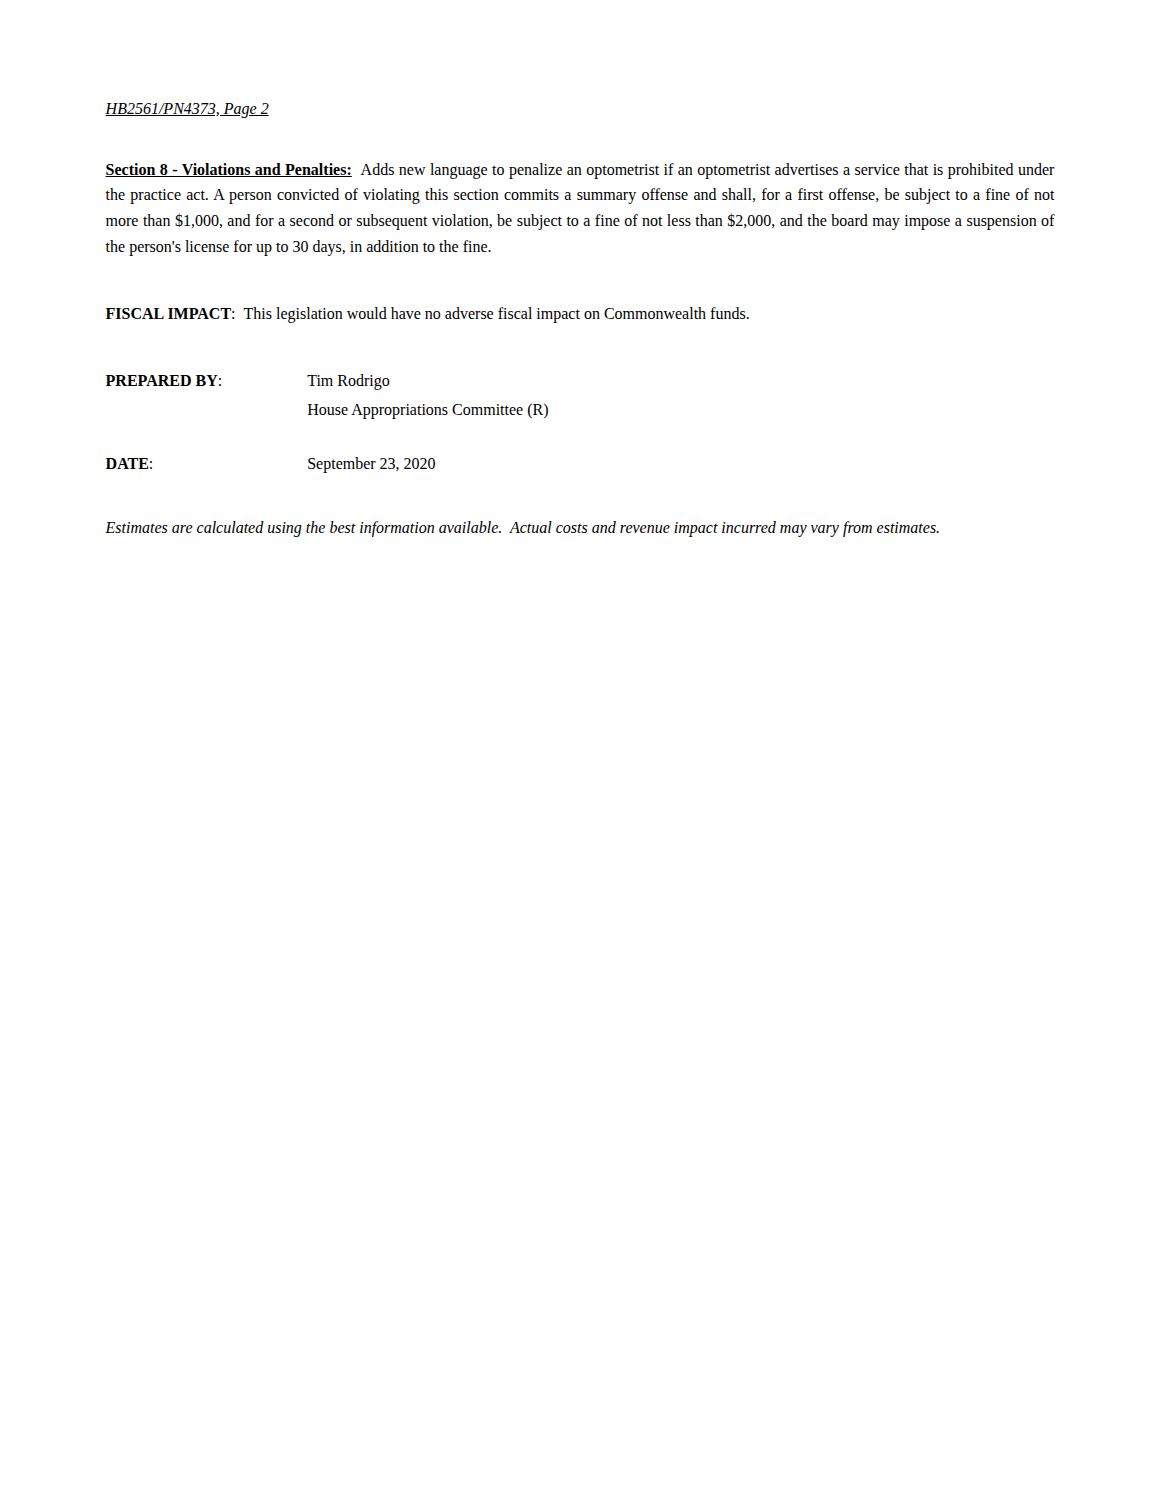HB2561/PN4373, Page 2
Section 8 - Violations and Penalties: Adds new language to penalize an optometrist if an optometrist advertises a service that is prohibited under the practice act. A person convicted of violating this section commits a summary offense and shall, for a first offense, be subject to a fine of not more than $1,000, and for a second or subsequent violation, be subject to a fine of not less than $2,000, and the board may impose a suspension of the person's license for up to 30 days, in addition to the fine.
FISCAL IMPACT: This legislation would have no adverse fiscal impact on Commonwealth funds.
| PREPARED BY : | Tim Rodrigo |
| | House Appropriations Committee (R) |
| DATE : | September 23, 2020 |
Estimates are calculated using the best information available. Actual costs and revenue impact incurred may vary from estimates.